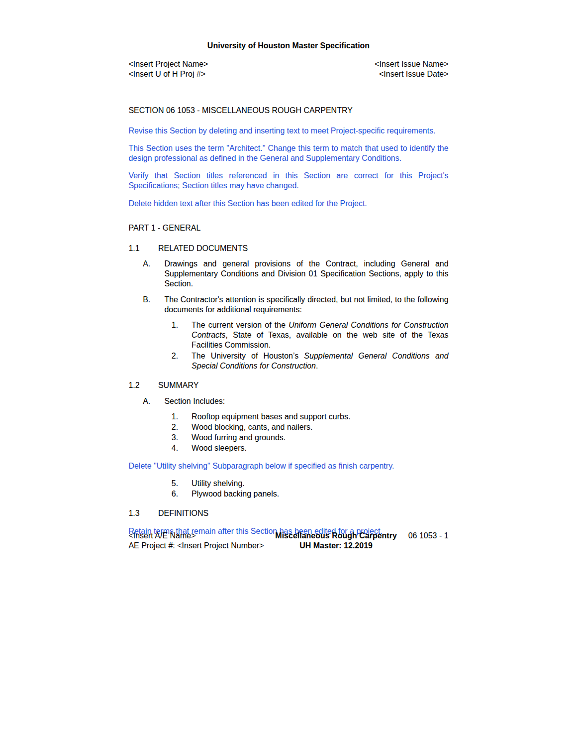University of Houston Master Specification
<Insert Project Name>
<Insert Issue Name>
<Insert U of H Proj #>
<Insert Issue Date>
SECTION 06 1053 - MISCELLANEOUS ROUGH CARPENTRY
Revise this Section by deleting and inserting text to meet Project-specific requirements.
This Section uses the term "Architect." Change this term to match that used to identify the design professional as defined in the General and Supplementary Conditions.
Verify that Section titles referenced in this Section are correct for this Project's Specifications; Section titles may have changed.
Delete hidden text after this Section has been edited for the Project.
PART 1 - GENERAL
1.1
RELATED DOCUMENTS
A.
Drawings and general provisions of the Contract, including General and Supplementary Conditions and Division 01 Specification Sections, apply to this Section.
B.
The Contractor's attention is specifically directed, but not limited, to the following documents for additional requirements:
1.
The current version of the Uniform General Conditions for Construction Contracts, State of Texas, available on the web site of the Texas Facilities Commission.
2.
The University of Houston’s Supplemental General Conditions and Special Conditions for Construction.
1.2
SUMMARY
A.
Section Includes:
1.
Rooftop equipment bases and support curbs.
2.
Wood blocking, cants, and nailers.
3.
Wood furring and grounds.
4.
Wood sleepers.
Delete "Utility shelving" Subparagraph below if specified as finish carpentry.
5.
Utility shelving.
6.
Plywood backing panels.
1.3
DEFINITIONS
Retain terms that remain after this Section has been edited for a project.
<Insert A/E Name>
AE Project #: <Insert Project Number>
Miscellaneous Rough Carpentry
UH Master: 12.2019
06 1053 - 1